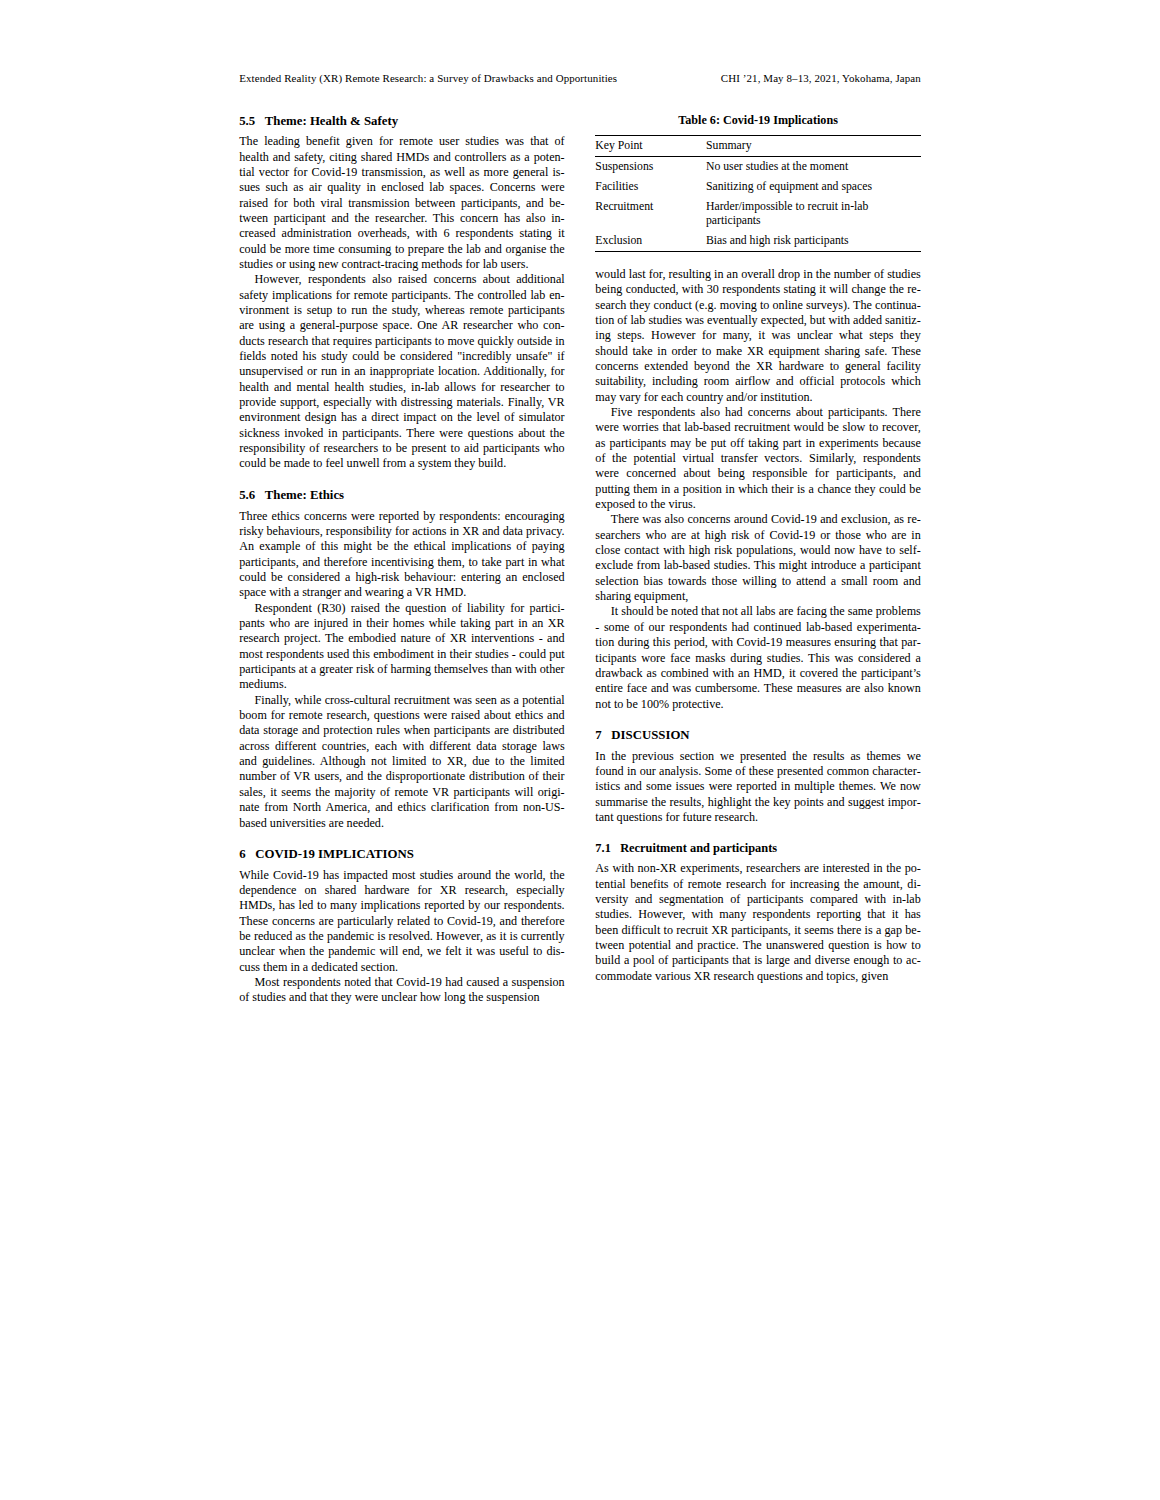Extended Reality (XR) Remote Research: a Survey of Drawbacks and Opportunities
CHI ’21, May 8–13, 2021, Yokohama, Japan
5.5 Theme: Health & Safety
The leading benefit given for remote user studies was that of health and safety, citing shared HMDs and controllers as a potential vector for Covid-19 transmission, as well as more general issues such as air quality in enclosed lab spaces. Concerns were raised for both viral transmission between participants, and between participant and the researcher. This concern has also increased administration overheads, with 6 respondents stating it could be more time consuming to prepare the lab and organise the studies or using new contract-tracing methods for lab users.
However, respondents also raised concerns about additional safety implications for remote participants. The controlled lab environment is setup to run the study, whereas remote participants are using a general-purpose space. One AR researcher who conducts research that requires participants to move quickly outside in fields noted his study could be considered "incredibly unsafe" if unsupervised or run in an inappropriate location. Additionally, for health and mental health studies, in-lab allows for researcher to provide support, especially with distressing materials. Finally, VR environment design has a direct impact on the level of simulator sickness invoked in participants. There were questions about the responsibility of researchers to be present to aid participants who could be made to feel unwell from a system they build.
5.6 Theme: Ethics
Three ethics concerns were reported by respondents: encouraging risky behaviours, responsibility for actions in XR and data privacy. An example of this might be the ethical implications of paying participants, and therefore incentivising them, to take part in what could be considered a high-risk behaviour: entering an enclosed space with a stranger and wearing a VR HMD.
Respondent (R30) raised the question of liability for participants who are injured in their homes while taking part in an XR research project. The embodied nature of XR interventions - and most respondents used this embodiment in their studies - could put participants at a greater risk of harming themselves than with other mediums.
Finally, while cross-cultural recruitment was seen as a potential boom for remote research, questions were raised about ethics and data storage and protection rules when participants are distributed across different countries, each with different data storage laws and guidelines. Although not limited to XR, due to the limited number of VR users, and the disproportionate distribution of their sales, it seems the majority of remote VR participants will originate from North America, and ethics clarification from non-US-based universities are needed.
6 COVID-19 IMPLICATIONS
While Covid-19 has impacted most studies around the world, the dependence on shared hardware for XR research, especially HMDs, has led to many implications reported by our respondents. These concerns are particularly related to Covid-19, and therefore be reduced as the pandemic is resolved. However, as it is currently unclear when the pandemic will end, we felt it was useful to discuss them in a dedicated section.
Most respondents noted that Covid-19 had caused a suspension of studies and that they were unclear how long the suspension
Table 6: Covid-19 Implications
| Key Point | Summary |
| --- | --- |
| Suspensions | No user studies at the moment |
| Facilities | Sanitizing of equipment and spaces |
| Recruitment | Harder/impossible to recruit in-lab participants |
| Exclusion | Bias and high risk participants |
would last for, resulting in an overall drop in the number of studies being conducted, with 30 respondents stating it will change the research they conduct (e.g. moving to online surveys). The continuation of lab studies was eventually expected, but with added sanitizing steps. However for many, it was unclear what steps they should take in order to make XR equipment sharing safe. These concerns extended beyond the XR hardware to general facility suitability, including room airflow and official protocols which may vary for each country and/or institution.
Five respondents also had concerns about participants. There were worries that lab-based recruitment would be slow to recover, as participants may be put off taking part in experiments because of the potential virtual transfer vectors. Similarly, respondents were concerned about being responsible for participants, and putting them in a position in which their is a chance they could be exposed to the virus.
There was also concerns around Covid-19 and exclusion, as researchers who are at high risk of Covid-19 or those who are in close contact with high risk populations, would now have to self-exclude from lab-based studies. This might introduce a participant selection bias towards those willing to attend a small room and sharing equipment,
It should be noted that not all labs are facing the same problems - some of our respondents had continued lab-based experimentation during this period, with Covid-19 measures ensuring that participants wore face masks during studies. This was considered a drawback as combined with an HMD, it covered the participant’s entire face and was cumbersome. These measures are also known not to be 100% protective.
7 DISCUSSION
In the previous section we presented the results as themes we found in our analysis. Some of these presented common characteristics and some issues were reported in multiple themes. We now summarise the results, highlight the key points and suggest important questions for future research.
7.1 Recruitment and participants
As with non-XR experiments, researchers are interested in the potential benefits of remote research for increasing the amount, diversity and segmentation of participants compared with in-lab studies. However, with many respondents reporting that it has been difficult to recruit XR participants, it seems there is a gap between potential and practice. The unanswered question is how to build a pool of participants that is large and diverse enough to accommodate various XR research questions and topics, given